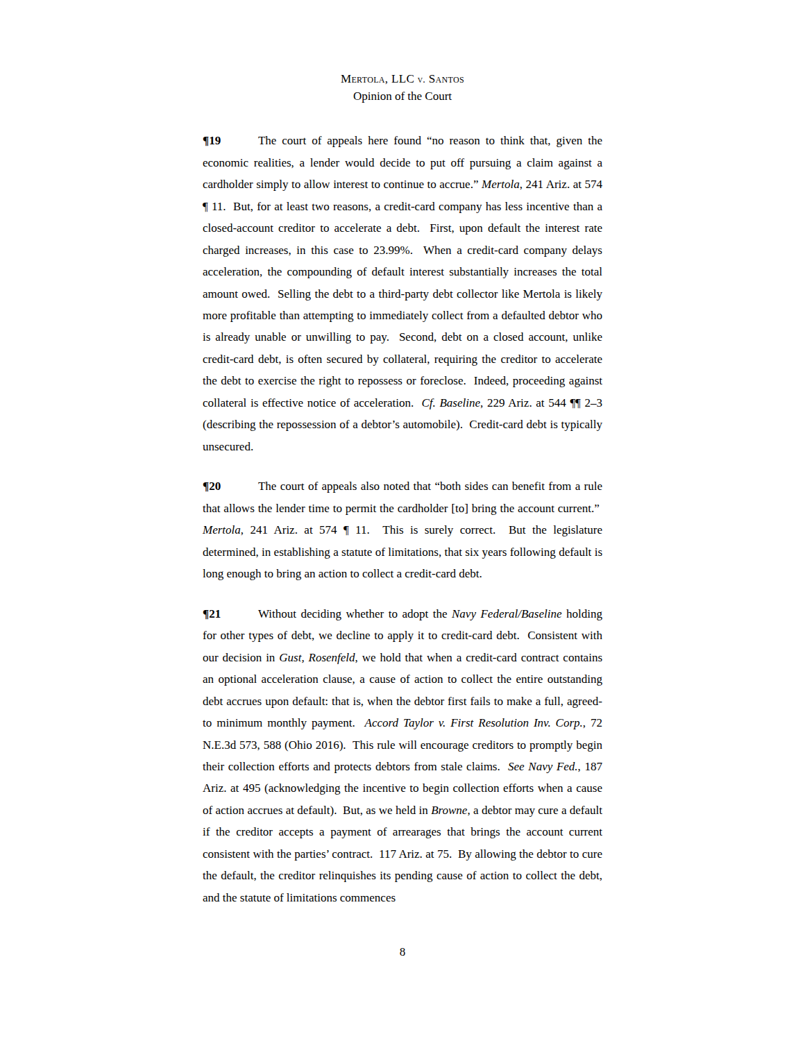Mertola, LLC v. Santos
Opinion of the Court
¶19 The court of appeals here found “no reason to think that, given the economic realities, a lender would decide to put off pursuing a claim against a cardholder simply to allow interest to continue to accrue.” Mertola, 241 Ariz. at 574 ¶ 11. But, for at least two reasons, a credit-card company has less incentive than a closed-account creditor to accelerate a debt. First, upon default the interest rate charged increases, in this case to 23.99%. When a credit-card company delays acceleration, the compounding of default interest substantially increases the total amount owed. Selling the debt to a third-party debt collector like Mertola is likely more profitable than attempting to immediately collect from a defaulted debtor who is already unable or unwilling to pay. Second, debt on a closed account, unlike credit-card debt, is often secured by collateral, requiring the creditor to accelerate the debt to exercise the right to repossess or foreclose. Indeed, proceeding against collateral is effective notice of acceleration. Cf. Baseline, 229 Ariz. at 544 ¶¶ 2–3 (describing the repossession of a debtor’s automobile). Credit-card debt is typically unsecured.
¶20 The court of appeals also noted that “both sides can benefit from a rule that allows the lender time to permit the cardholder [to] bring the account current.” Mertola, 241 Ariz. at 574 ¶ 11. This is surely correct. But the legislature determined, in establishing a statute of limitations, that six years following default is long enough to bring an action to collect a credit-card debt.
¶21 Without deciding whether to adopt the Navy Federal/Baseline holding for other types of debt, we decline to apply it to credit-card debt. Consistent with our decision in Gust, Rosenfeld, we hold that when a credit-card contract contains an optional acceleration clause, a cause of action to collect the entire outstanding debt accrues upon default: that is, when the debtor first fails to make a full, agreed-to minimum monthly payment. Accord Taylor v. First Resolution Inv. Corp., 72 N.E.3d 573, 588 (Ohio 2016). This rule will encourage creditors to promptly begin their collection efforts and protects debtors from stale claims. See Navy Fed., 187 Ariz. at 495 (acknowledging the incentive to begin collection efforts when a cause of action accrues at default). But, as we held in Browne, a debtor may cure a default if the creditor accepts a payment of arrearages that brings the account current consistent with the parties’ contract. 117 Ariz. at 75. By allowing the debtor to cure the default, the creditor relinquishes its pending cause of action to collect the debt, and the statute of limitations commences
8